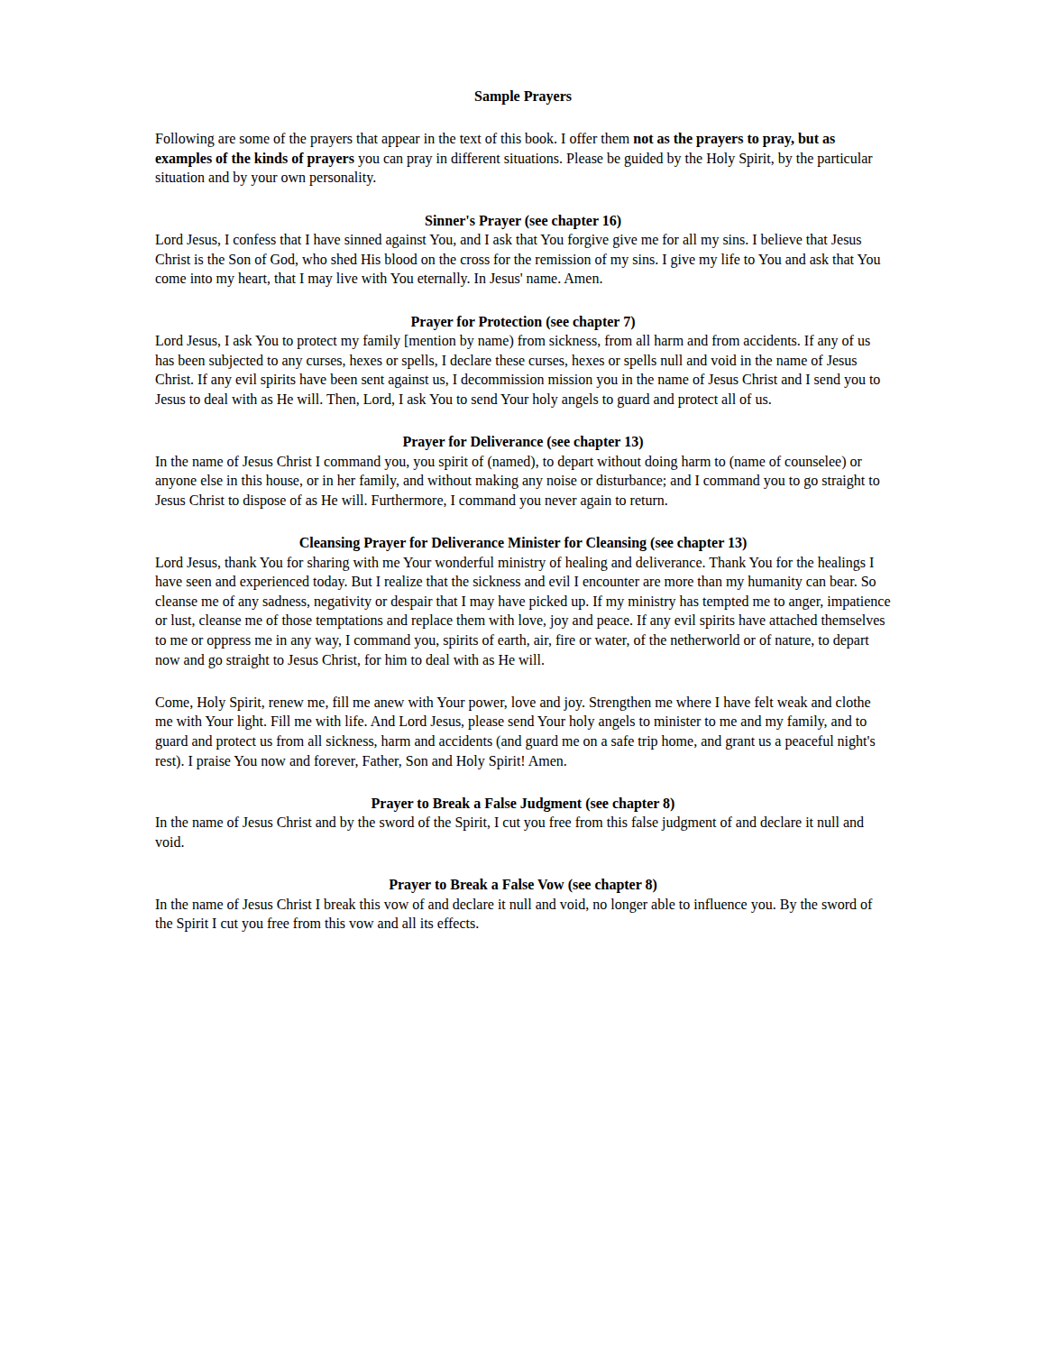Sample Prayers
Following are some of the prayers that appear in the text of this book. I offer them not as the prayers to pray, but as examples of the kinds of prayers you can pray in different situations. Please be guided by the Holy Spirit, by the particular situation and by your own personality.
Sinner's Prayer (see chapter 16)
Lord Jesus, I confess that I have sinned against You, and I ask that You forgive give me for all my sins. I believe that Jesus Christ is the Son of God, who shed His blood on the cross for the remission of my sins. I give my life to You and ask that You come into my heart, that I may live with You eternally. In Jesus' name. Amen.
Prayer for Protection (see chapter 7)
Lord Jesus, I ask You to protect my family [mention by name) from sickness, from all harm and from accidents. If any of us has been subjected to any curses, hexes or spells, I declare these curses, hexes or spells null and void in the name of Jesus Christ. If any evil spirits have been sent against us, I decommission mission you in the name of Jesus Christ and I send you to Jesus to deal with as He will. Then, Lord, I ask You to send Your holy angels to guard and protect all of us.
Prayer for Deliverance (see chapter 13)
In the name of Jesus Christ I command you, you spirit of (named), to depart without doing harm to (name of counselee) or anyone else in this house, or in her family, and without making any noise or disturbance; and I command you to go straight to Jesus Christ to dispose of as He will. Furthermore, I command you never again to return.
Cleansing Prayer for Deliverance Minister for Cleansing (see chapter 13)
Lord Jesus, thank You for sharing with me Your wonderful ministry of healing and deliverance. Thank You for the healings I have seen and experienced today. But I realize that the sickness and evil I encounter are more than my humanity can bear. So cleanse me of any sadness, negativity or despair that I may have picked up. If my ministry has tempted me to anger, impatience or lust, cleanse me of those temptations and replace them with love, joy and peace. If any evil spirits have attached themselves to me or oppress me in any way, I command you, spirits of earth, air, fire or water, of the netherworld or of nature, to depart now and go straight to Jesus Christ, for him to deal with as He will.
Come, Holy Spirit, renew me, fill me anew with Your power, love and joy. Strengthen me where I have felt weak and clothe me with Your light. Fill me with life. And Lord Jesus, please send Your holy angels to minister to me and my family, and to guard and protect us from all sickness, harm and accidents (and guard me on a safe trip home, and grant us a peaceful night's rest). I praise You now and forever, Father, Son and Holy Spirit! Amen.
Prayer to Break a False Judgment (see chapter 8)
In the name of Jesus Christ and by the sword of the Spirit, I cut you free from this false judgment of and declare it null and void.
Prayer to Break a False Vow (see chapter 8)
In the name of Jesus Christ I break this vow of and declare it null and void, no longer able to influence you. By the sword of the Spirit I cut you free from this vow and all its effects.